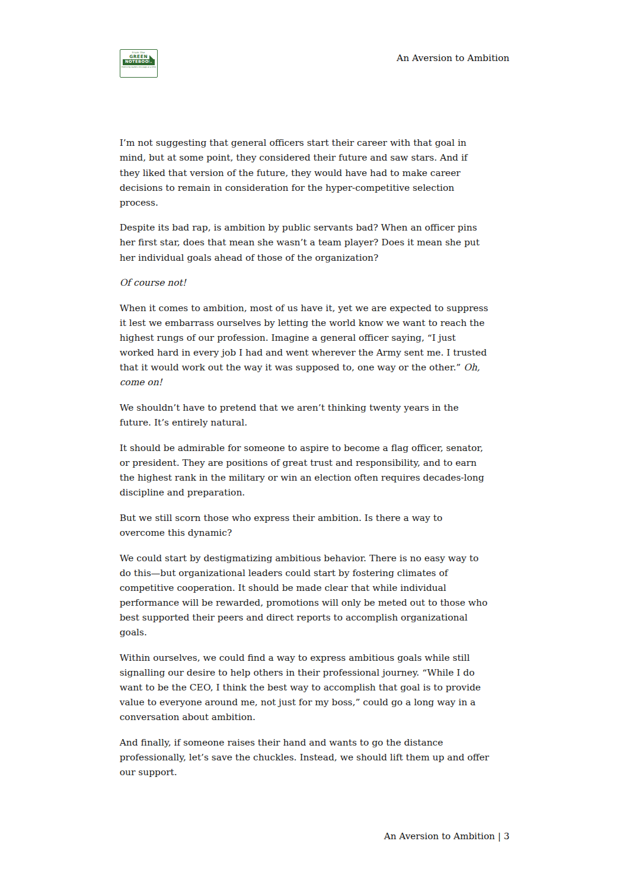From the
GREEN
NOTEBOOK
Improving leaders one page at a time
An Aversion to Ambition
I’m not suggesting that general officers start their career with that goal in mind, but at some point, they considered their future and saw stars. And if they liked that version of the future, they would have had to make career decisions to remain in consideration for the hyper-competitive selection process.
Despite its bad rap, is ambition by public servants bad? When an officer pins her first star, does that mean she wasn’t a team player? Does it mean she put her individual goals ahead of those of the organization?
Of course not!
When it comes to ambition, most of us have it, yet we are expected to suppress it lest we embarrass ourselves by letting the world know we want to reach the highest rungs of our profession. Imagine a general officer saying, “I just worked hard in every job I had and went wherever the Army sent me. I trusted that it would work out the way it was supposed to, one way or the other.” Oh, come on!
We shouldn’t have to pretend that we aren’t thinking twenty years in the future. It’s entirely natural.
It should be admirable for someone to aspire to become a flag officer, senator, or president. They are positions of great trust and responsibility, and to earn the highest rank in the military or win an election often requires decades-long discipline and preparation.
But we still scorn those who express their ambition. Is there a way to overcome this dynamic?
We could start by destigmatizing ambitious behavior. There is no easy way to do this—but organizational leaders could start by fostering climates of competitive cooperation. It should be made clear that while individual performance will be rewarded, promotions will only be meted out to those who best supported their peers and direct reports to accomplish organizational goals.
Within ourselves, we could find a way to express ambitious goals while still signalling our desire to help others in their professional journey. “While I do want to be the CEO, I think the best way to accomplish that goal is to provide value to everyone around me, not just for my boss,” could go a long way in a conversation about ambition.
And finally, if someone raises their hand and wants to go the distance professionally, let’s save the chuckles. Instead, we should lift them up and offer our support.
An Aversion to Ambition | 3